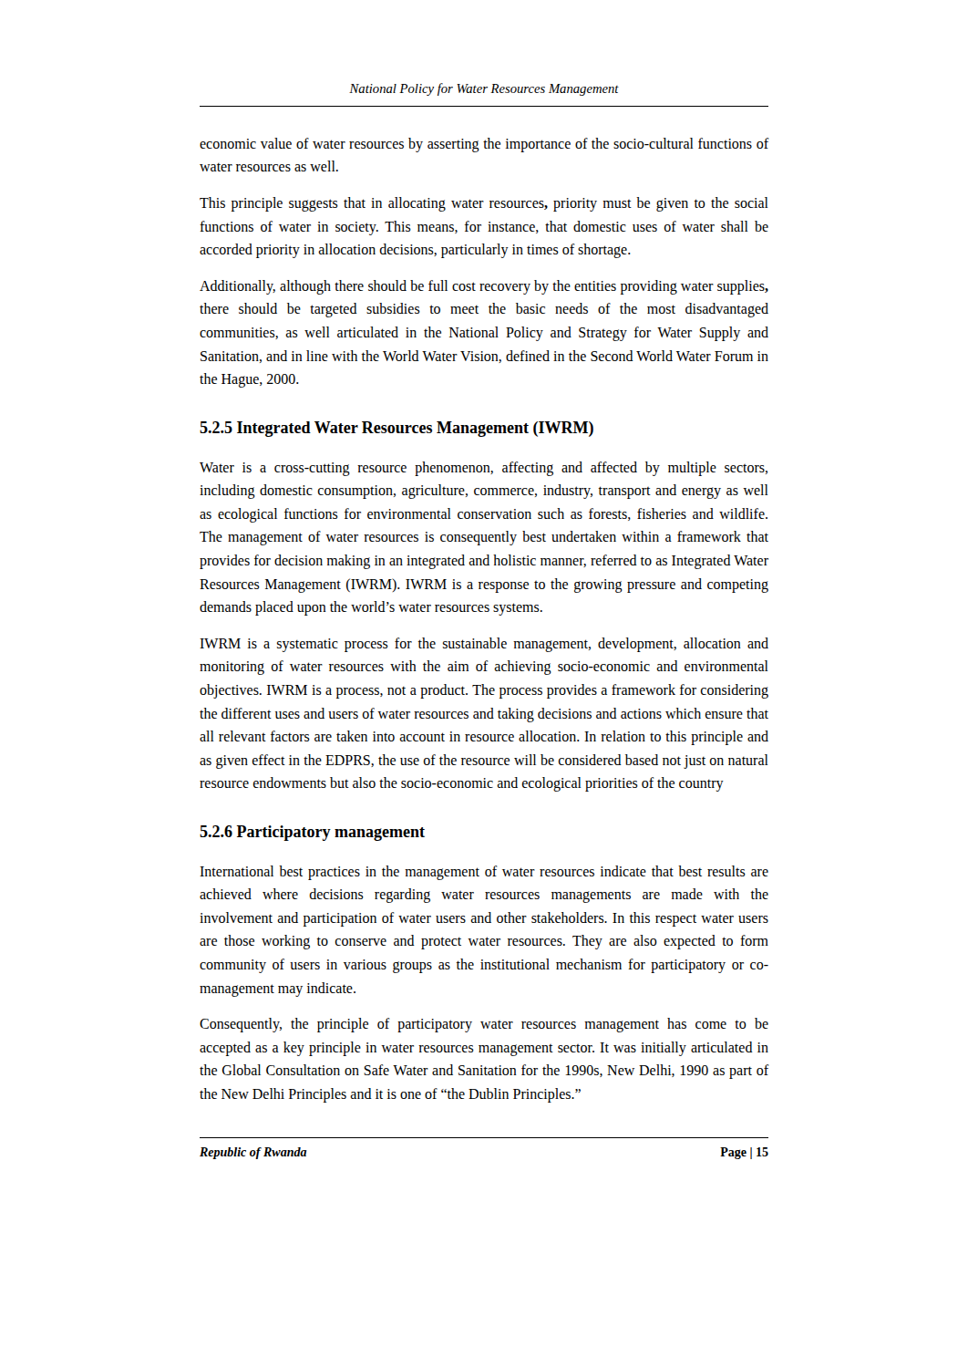National Policy for Water Resources Management
economic value of water resources by asserting the importance of the socio-cultural functions of water resources as well.
This principle suggests that in allocating water resources, priority must be given to the social functions of water in society. This means, for instance, that domestic uses of water shall be accorded priority in allocation decisions, particularly in times of shortage.
Additionally, although there should be full cost recovery by the entities providing water supplies, there should be targeted subsidies to meet the basic needs of the most disadvantaged communities, as well articulated in the National Policy and Strategy for Water Supply and Sanitation, and in line with the World Water Vision, defined in the Second World Water Forum in the Hague, 2000.
5.2.5 Integrated Water Resources Management (IWRM)
Water is a cross-cutting resource phenomenon, affecting and affected by multiple sectors, including domestic consumption, agriculture, commerce, industry, transport and energy as well as ecological functions for environmental conservation such as forests, fisheries and wildlife. The management of water resources is consequently best undertaken within a framework that provides for decision making in an integrated and holistic manner, referred to as Integrated Water Resources Management (IWRM). IWRM is a response to the growing pressure and competing demands placed upon the world’s water resources systems.
IWRM is a systematic process for the sustainable management, development, allocation and monitoring of water resources with the aim of achieving socio-economic and environmental objectives. IWRM is a process, not a product. The process provides a framework for considering the different uses and users of water resources and taking decisions and actions which ensure that all relevant factors are taken into account in resource allocation. In relation to this principle and as given effect in the EDPRS, the use of the resource will be considered based not just on natural resource endowments but also the socio-economic and ecological priorities of the country
5.2.6 Participatory management
International best practices in the management of water resources indicate that best results are achieved where decisions regarding water resources managements are made with the involvement and participation of water users and other stakeholders. In this respect water users are those working to conserve and protect water resources. They are also expected to form community of users in various groups as the institutional mechanism for participatory or co-management may indicate.
Consequently, the principle of participatory water resources management has come to be accepted as a key principle in water resources management sector. It was initially articulated in the Global Consultation on Safe Water and Sanitation for the 1990s, New Delhi, 1990 as part of the New Delhi Principles and it is one of “the Dublin Principles.”
Republic of Rwanda Page | 15